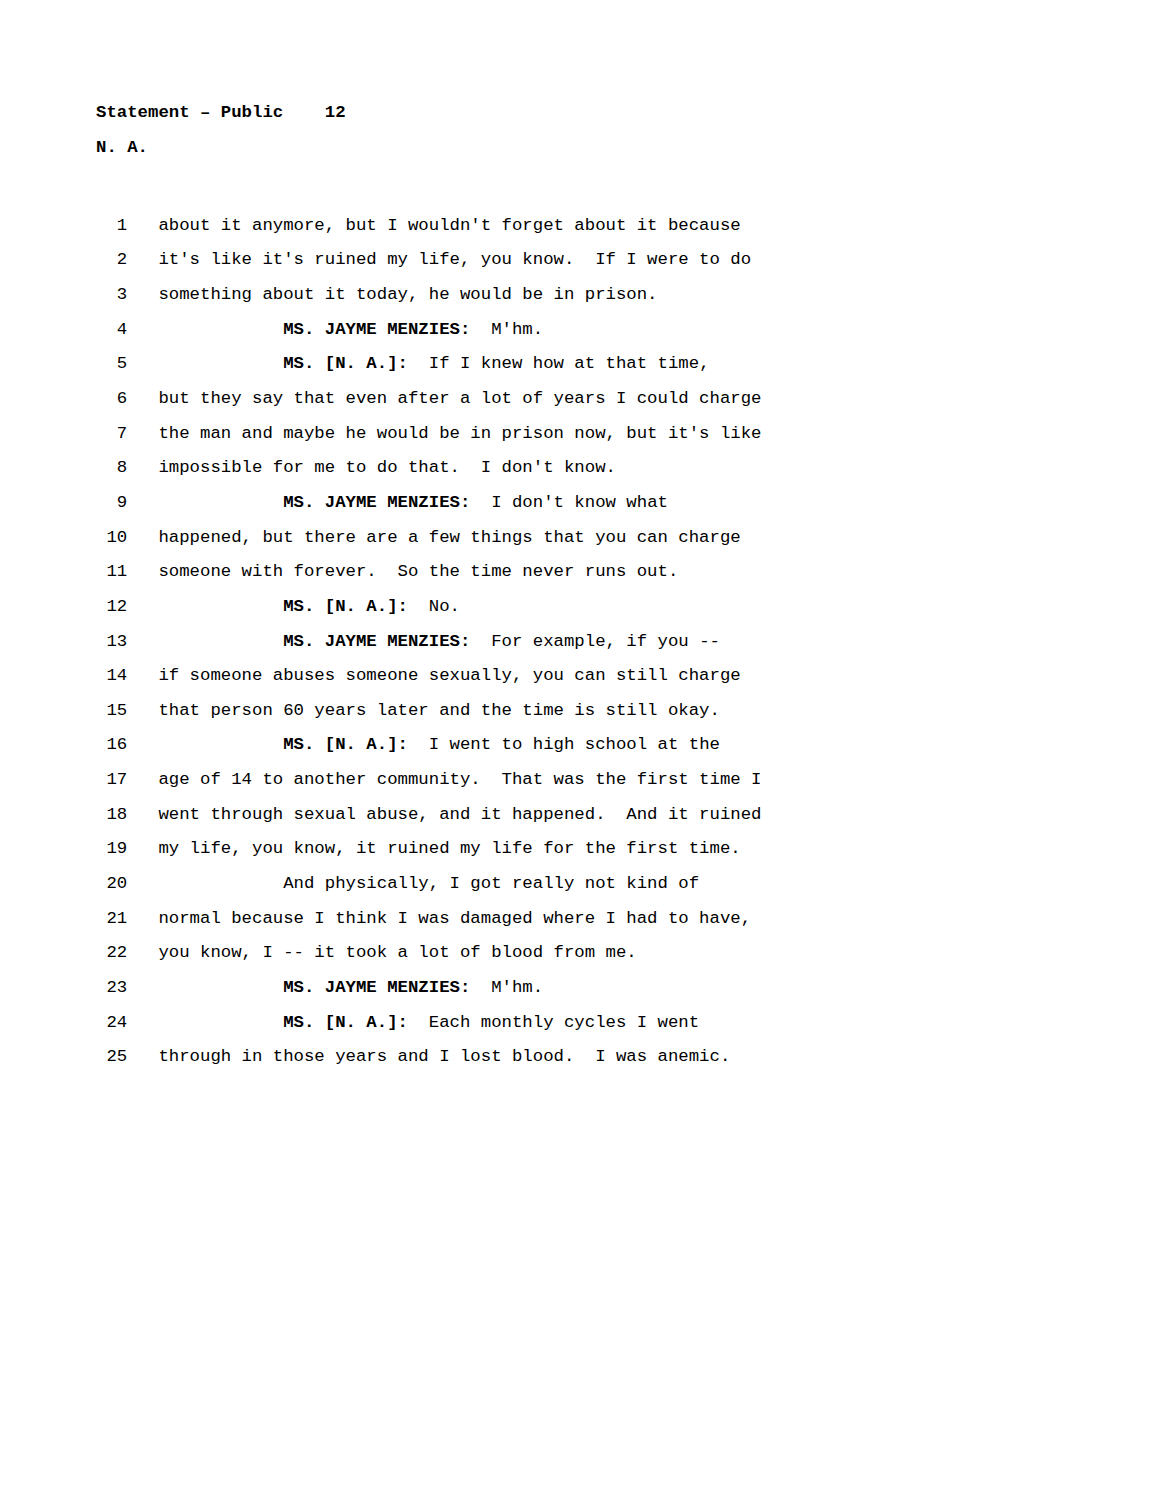Statement – Public 12
N. A.
about it anymore, but I wouldn't forget about it because
it's like it's ruined my life, you know. If I were to do
something about it today, he would be in prison.
MS. JAYME MENZIES: M'hm.
MS. [N. A.]: If I knew how at that time,
but they say that even after a lot of years I could charge
the man and maybe he would be in prison now, but it's like
impossible for me to do that. I don't know.
MS. JAYME MENZIES: I don't know what
happened, but there are a few things that you can charge
someone with forever. So the time never runs out.
MS. [N. A.]: No.
MS. JAYME MENZIES: For example, if you --
if someone abuses someone sexually, you can still charge
that person 60 years later and the time is still okay.
MS. [N. A.]: I went to high school at the
age of 14 to another community. That was the first time I
went through sexual abuse, and it happened. And it ruined
my life, you know, it ruined my life for the first time.
And physically, I got really not kind of
normal because I think I was damaged where I had to have,
you know, I -- it took a lot of blood from me.
MS. JAYME MENZIES: M'hm.
MS. [N. A.]: Each monthly cycles I went
through in those years and I lost blood. I was anemic.